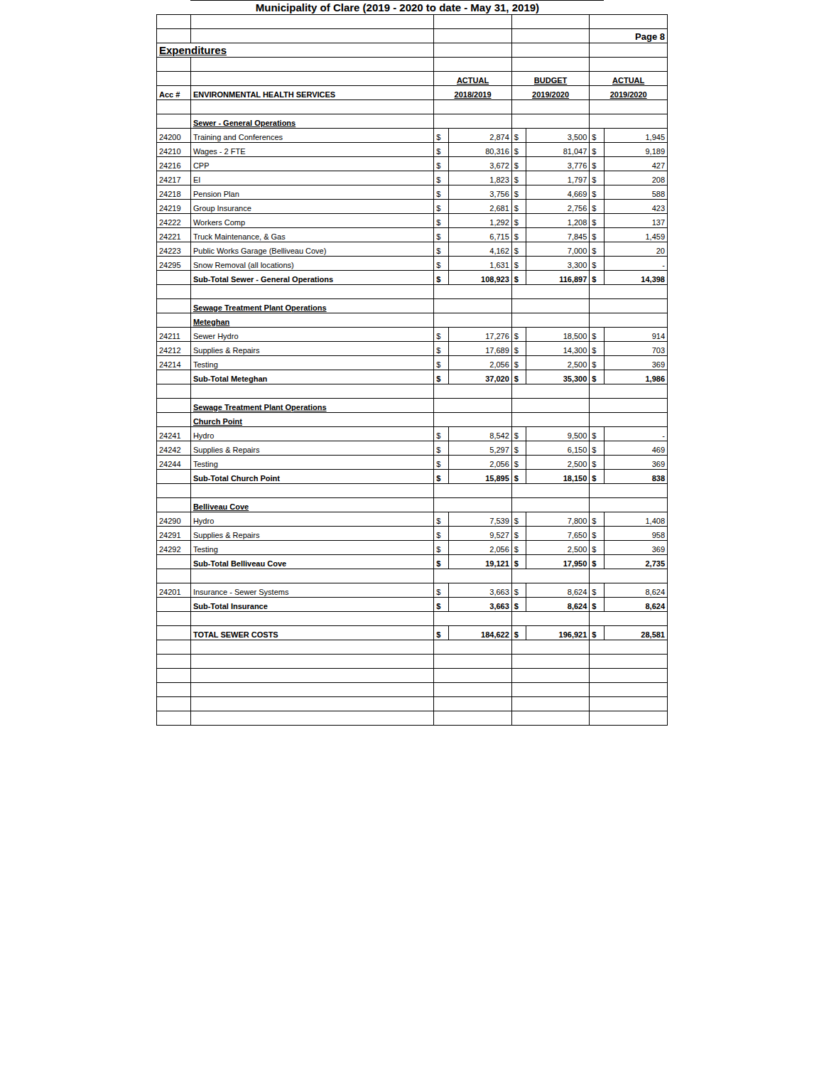| | Municipality of Clare (2019 - 2020 to date - May 31, 2019) | |
| | | | | Page 8 |
| Expenditures | | | |
| | | ACTUAL | BUDGET | ACTUAL |
| Acc # | ENVIRONMENTAL HEALTH SERVICES | 2018/2019 | 2019/2020 | 2019/2020 |
| | Sewer - General Operations | | | |
| 24200 | Training and Conferences | $ | 2,874 | $ | 3,500 | $ | 1,945 |
| 24210 | Wages - 2 FTE | $ | 80,316 | $ | 81,047 | $ | 9,189 |
| 24216 | CPP | $ | 3,672 | $ | 3,776 | $ | 427 |
| 24217 | EI | $ | 1,823 | $ | 1,797 | $ | 208 |
| 24218 | Pension Plan | $ | 3,756 | $ | 4,669 | $ | 588 |
| 24219 | Group Insurance | $ | 2,681 | $ | 2,756 | $ | 423 |
| 24222 | Workers Comp | $ | 1,292 | $ | 1,208 | $ | 137 |
| 24221 | Truck Maintenance, & Gas | $ | 6,715 | $ | 7,845 | $ | 1,459 |
| 24223 | Public Works Garage (Belliveau Cove) | $ | 4,162 | $ | 7,000 | $ | 20 |
| 24295 | Snow Removal (all locations) | $ | 1,631 | $ | 3,300 | $ | - |
| | Sub-Total Sewer - General Operations | $ | 108,923 | $ | 116,897 | $ | 14,398 |
| | Sewage Treatment Plant Operations | | | |
| | Meteghan | | | |
| 24211 | Sewer Hydro | $ | 17,276 | $ | 18,500 | $ | 914 |
| 24212 | Supplies & Repairs | $ | 17,689 | $ | 14,300 | $ | 703 |
| 24214 | Testing | $ | 2,056 | $ | 2,500 | $ | 369 |
| | Sub-Total Meteghan | $ | 37,020 | $ | 35,300 | $ | 1,986 |
| | Sewage Treatment Plant Operations | | | |
| | Church Point | | | |
| 24241 | Hydro | $ | 8,542 | $ | 9,500 | $ | - |
| 24242 | Supplies & Repairs | $ | 5,297 | $ | 6,150 | $ | 469 |
| 24244 | Testing | $ | 2,056 | $ | 2,500 | $ | 369 |
| | Sub-Total Church Point | $ | 15,895 | $ | 18,150 | $ | 838 |
| | Belliveau Cove | | | |
| 24290 | Hydro | $ | 7,539 | $ | 7,800 | $ | 1,408 |
| 24291 | Supplies & Repairs | $ | 9,527 | $ | 7,650 | $ | 958 |
| 24292 | Testing | $ | 2,056 | $ | 2,500 | $ | 369 |
| | Sub-Total Belliveau Cove | $ | 19,121 | $ | 17,950 | $ | 2,735 |
| 24201 | Insurance - Sewer Systems | $ | 3,663 | $ | 8,624 | $ | 8,624 |
| | Sub-Total Insurance | $ | 3,663 | $ | 8,624 | $ | 8,624 |
| | TOTAL SEWER COSTS | $ | 184,622 | $ | 196,921 | $ | 28,581 |